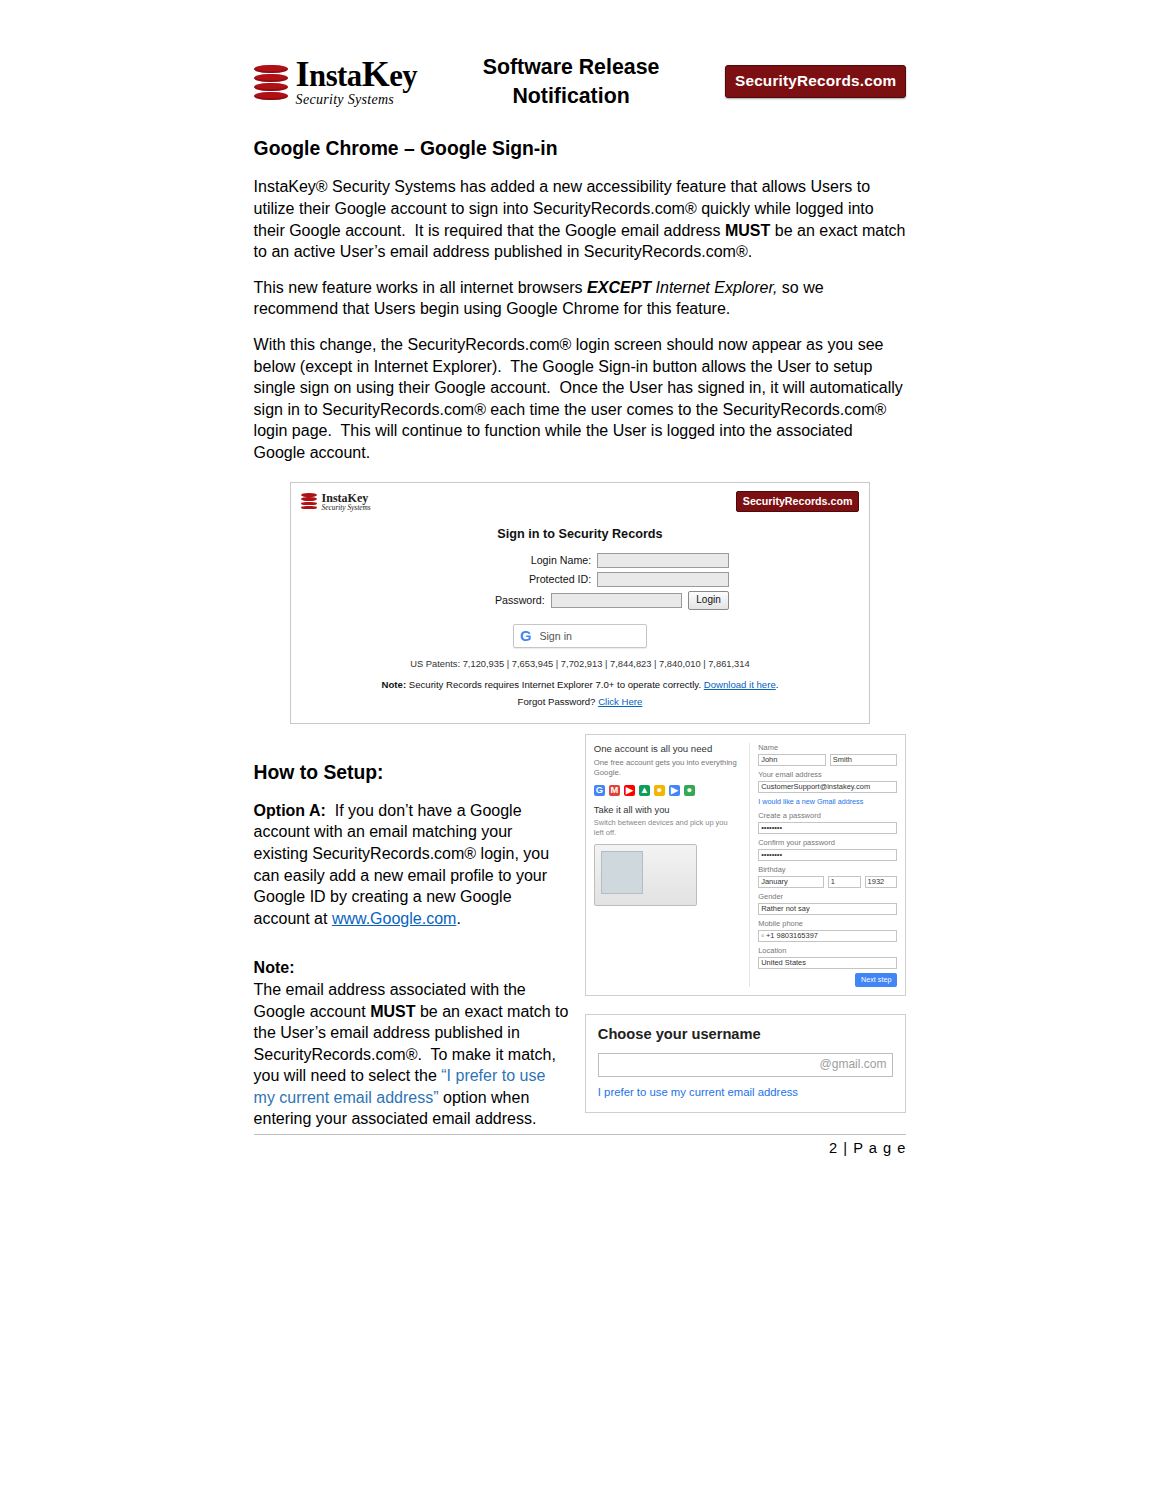InstaKey
Security Systems
Software Release Notification
SecurityRecords.com
Google Chrome – Google Sign-in
InstaKey® Security Systems has added a new accessibility feature that allows Users to utilize their Google account to sign into SecurityRecords.com® quickly while logged into their Google account. It is required that the Google email address MUST be an exact match to an active User’s email address published in SecurityRecords.com®.
This new feature works in all internet browsers EXCEPT Internet Explorer, so we recommend that Users begin using Google Chrome for this feature.
With this change, the SecurityRecords.com® login screen should now appear as you see below (except in Internet Explorer). The Google Sign-in button allows the User to setup single sign on using their Google account. Once the User has signed in, it will automatically sign in to SecurityRecords.com® each time the user comes to the SecurityRecords.com® login page. This will continue to function while the User is logged into the associated Google account.
InstaKey
Security Systems
SecurityRecords.com
Sign in to Security Records
Login Name:
Protected ID:
Password:
Login
G Sign in
US Patents: 7,120,935 | 7,653,945 | 7,702,913 | 7,844,823 | 7,840,010 | 7,861,314
Note: Security Records requires Internet Explorer 7.0+ to operate correctly. Download it here.
Forgot Password? Click Here
How to Setup:
Option A: If you don’t have a Google account with an email matching your existing SecurityRecords.com® login, you can easily add a new email profile to your Google ID by creating a new Google account at www.Google.com.
Note:
The email address associated with the Google account MUST be an exact match to the User’s email address published in SecurityRecords.com®. To make it match, you will need to select the “I prefer to use my current email address” option when entering your associated email address.
One account is all you need
One free account gets you into everything Google.
GM▶▲●▶●
Take it all with you
Switch between devices and pick up you left off.
Name
John
Smith
Your email address
CustomerSupport@instakey.com
I would like a new Gmail address
Create a password
••••••••
Confirm your password
••••••••
Birthday
January
1
1932
Gender
Rather not say
Mobile phone
▫ +1 9803165397
Location
United States
Next step
Choose your username
@gmail.com
I prefer to use my current email address
2 | P a g e